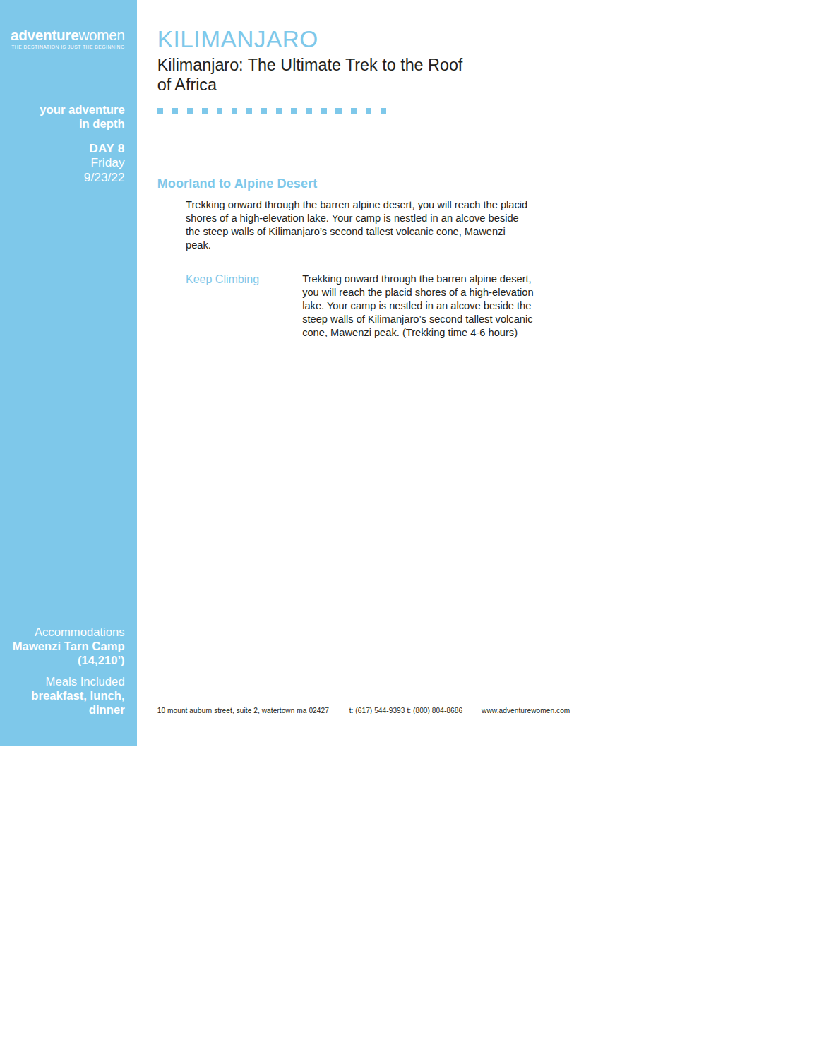adventure women
THE DESTINATION IS JUST THE BEGINNING
your adventure
in depth
DAY 8
Friday
9/23/22
Accommodations
Mawenzi Tarn Camp
(14,210’)
Meals Included
breakfast, lunch,
dinner
KILIMANJARO
Kilimanjaro: The Ultimate Trek to the Roof
of Africa
Moorland to Alpine Desert
Trekking onward through the barren alpine desert, you will reach the placid shores of a high-elevation lake. Your camp is nestled in an alcove beside the steep walls of Kilimanjaro’s second tallest volcanic cone, Mawenzi peak.
Keep Climbing
Trekking onward through the barren alpine desert, you will reach the placid shores of a high-elevation lake. Your camp is nestled in an alcove beside the steep walls of Kilimanjaro’s second tallest volcanic cone, Mawenzi peak. (Trekking time 4-6 hours)
10 mount auburn street, suite 2, watertown ma 02427 t: (617) 544-9393 t: (800) 804-8686 www.adventurewomen.com